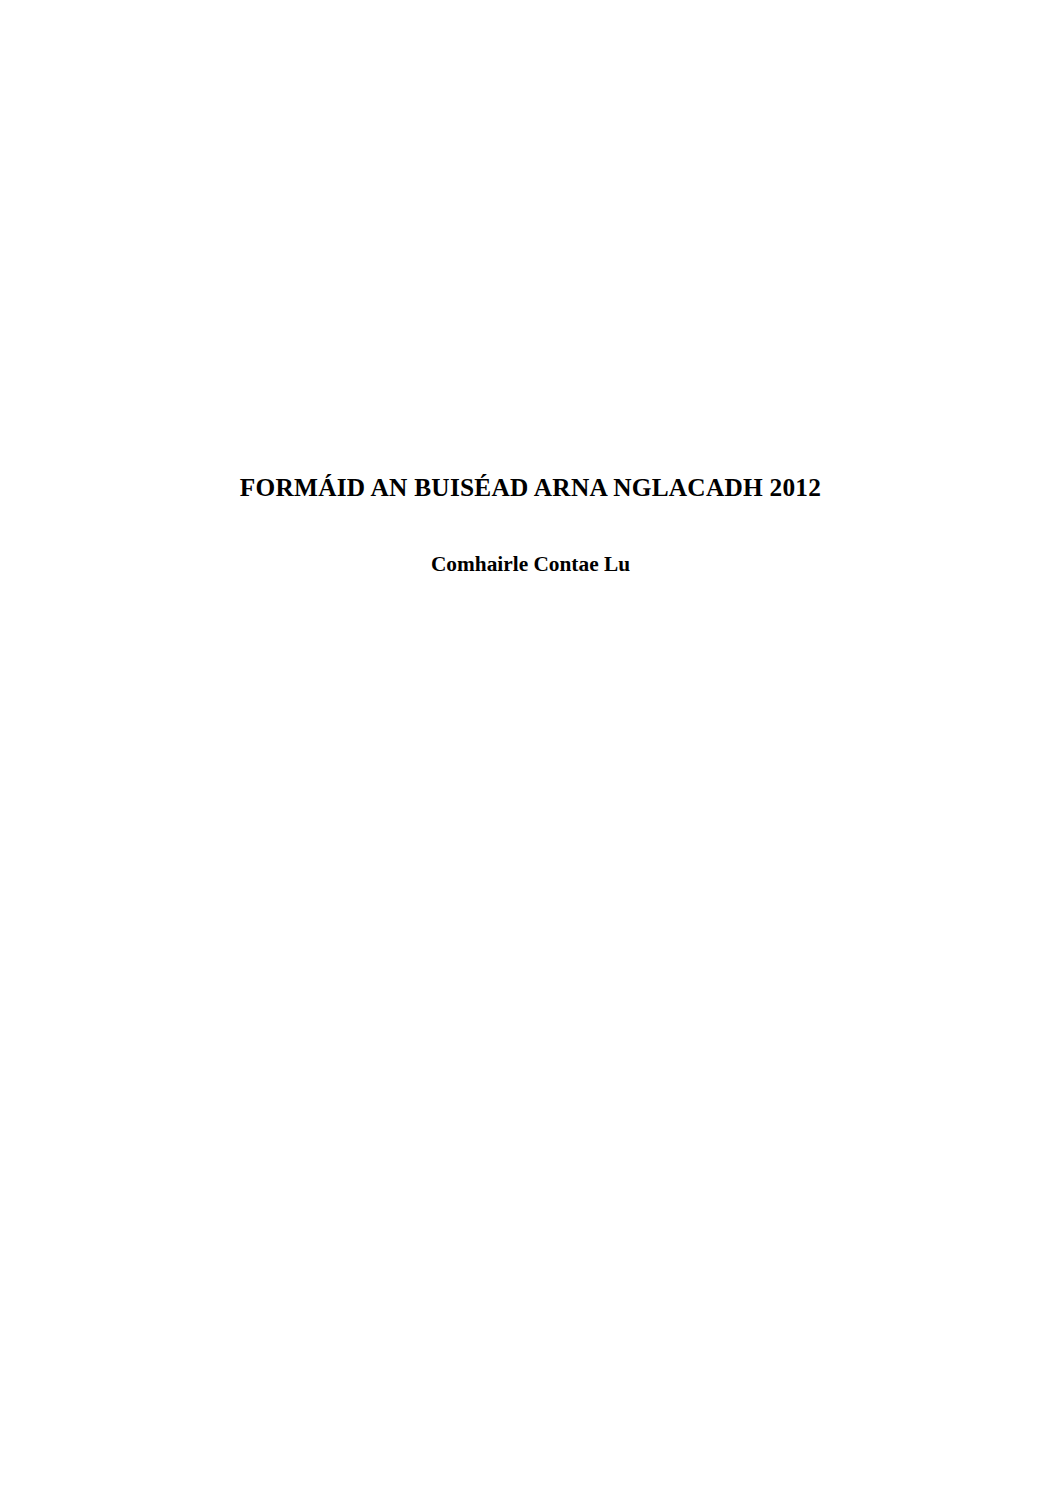FORMÁID AN BUISÉAD ARNA NGLACADH 2012
Comhairle Contae Lu